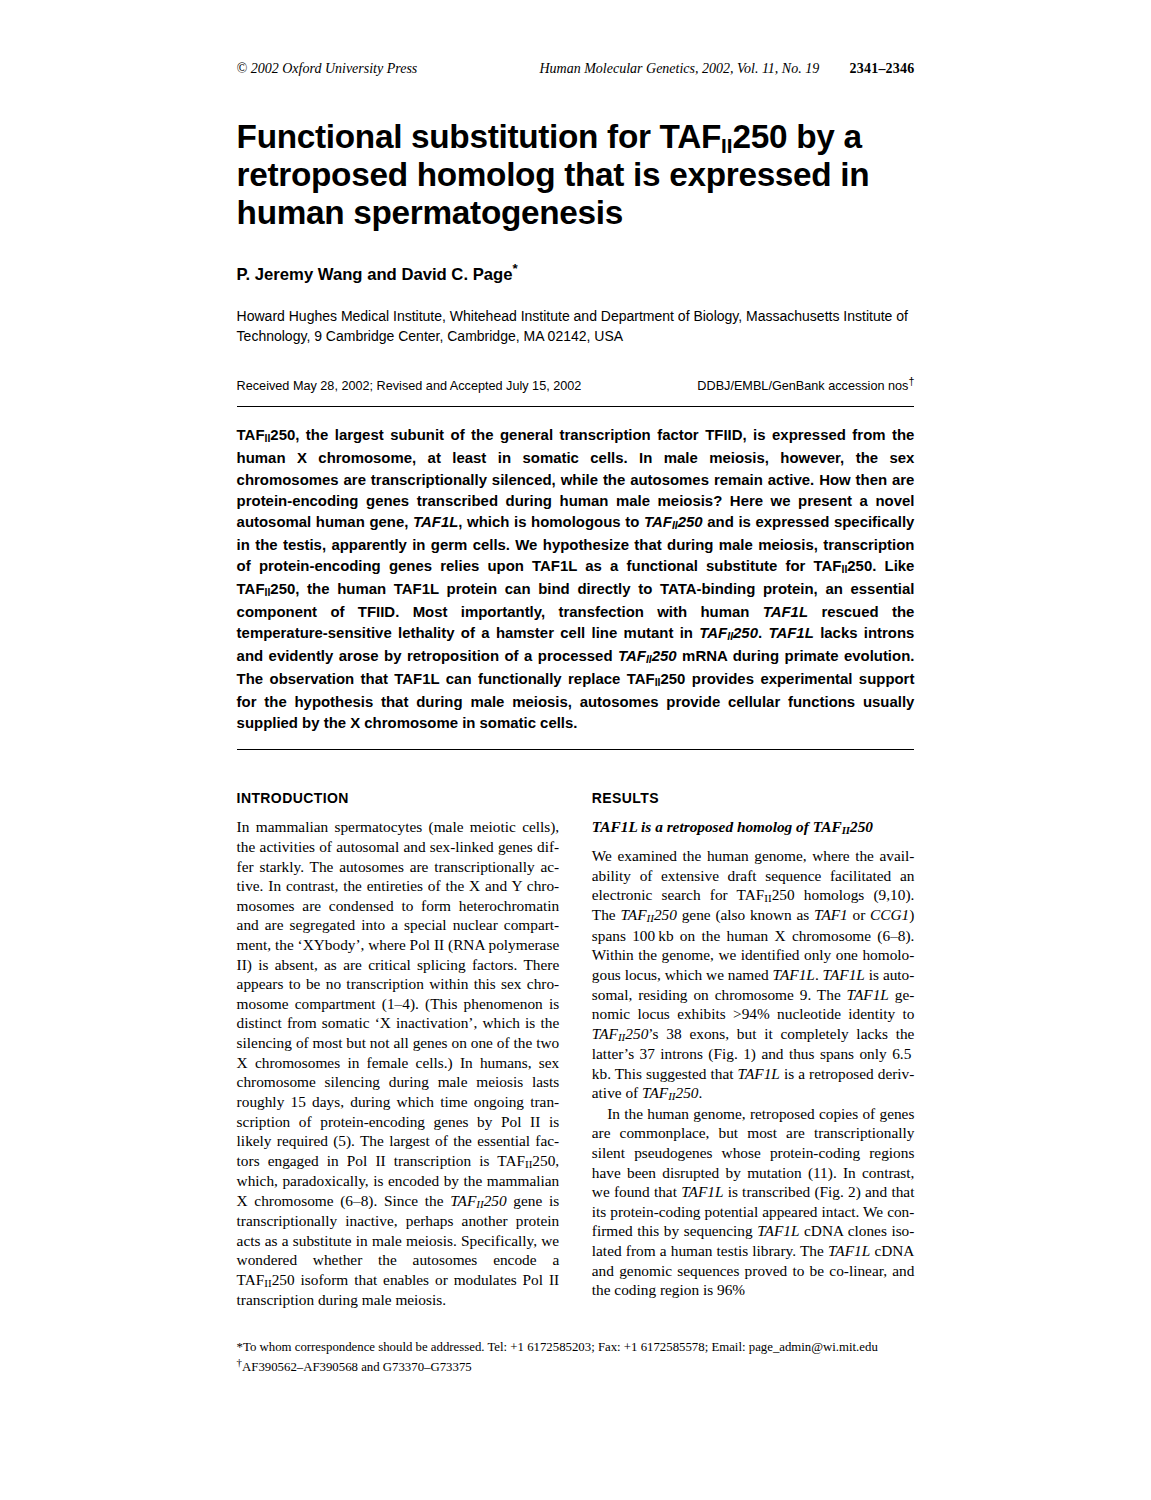© 2002 Oxford University Press
Human Molecular Genetics, 2002, Vol. 11, No. 19 2341–2346
Functional substitution for TAFII250 by a retroposed homolog that is expressed in human spermatogenesis
P. Jeremy Wang and David C. Page*
Howard Hughes Medical Institute, Whitehead Institute and Department of Biology, Massachusetts Institute of Technology, 9 Cambridge Center, Cambridge, MA 02142, USA
Received May 28, 2002; Revised and Accepted July 15, 2002
DDBJ/EMBL/GenBank accession nos†
TAFII250, the largest subunit of the general transcription factor TFIID, is expressed from the human X chromosome, at least in somatic cells. In male meiosis, however, the sex chromosomes are transcriptionally silenced, while the autosomes remain active. How then are protein-encoding genes transcribed during human male meiosis? Here we present a novel autosomal human gene, TAF1L, which is homologous to TAFII250 and is expressed specifically in the testis, apparently in germ cells. We hypothesize that during male meiosis, transcription of protein-encoding genes relies upon TAF1L as a functional substitute for TAFII250. Like TAFII250, the human TAF1L protein can bind directly to TATA-binding protein, an essential component of TFIID. Most importantly, transfection with human TAF1L rescued the temperature-sensitive lethality of a hamster cell line mutant in TAFII250. TAF1L lacks introns and evidently arose by retroposition of a processed TAFII250 mRNA during primate evolution. The observation that TAF1L can functionally replace TAFII250 provides experimental support for the hypothesis that during male meiosis, autosomes provide cellular functions usually supplied by the X chromosome in somatic cells.
INTRODUCTION
In mammalian spermatocytes (male meiotic cells), the activities of autosomal and sex-linked genes differ starkly. The autosomes are transcriptionally active. In contrast, the entireties of the X and Y chromosomes are condensed to form heterochromatin and are segregated into a special nuclear compartment, the ‘XYbody’, where Pol II (RNA polymerase II) is absent, as are critical splicing factors. There appears to be no transcription within this sex chromosome compartment (1–4). (This phenomenon is distinct from somatic ‘X inactivation’, which is the silencing of most but not all genes on one of the two X chromosomes in female cells.) In humans, sex chromosome silencing during male meiosis lasts roughly 15 days, during which time ongoing transcription of protein-encoding genes by Pol II is likely required (5). The largest of the essential factors engaged in Pol II transcription is TAFII250, which, paradoxically, is encoded by the mammalian X chromosome (6–8). Since the TAFII250 gene is transcriptionally inactive, perhaps another protein acts as a substitute in male meiosis. Specifically, we wondered whether the autosomes encode a TAFII250 isoform that enables or modulates Pol II transcription during male meiosis.
RESULTS
TAF1L is a retroposed homolog of TAFII250
We examined the human genome, where the availability of extensive draft sequence facilitated an electronic search for TAFII250 homologs (9,10). The TAFII250 gene (also known as TAF1 or CCG1) spans 100 kb on the human X chromosome (6–8). Within the genome, we identified only one homologous locus, which we named TAF1L. TAF1L is autosomal, residing on chromosome 9. The TAF1L genomic locus exhibits >94% nucleotide identity to TAFII250’s 38 exons, but it completely lacks the latter’s 37 introns (Fig. 1) and thus spans only 6.5 kb. This suggested that TAF1L is a retroposed derivative of TAFII250.
In the human genome, retroposed copies of genes are commonplace, but most are transcriptionally silent pseudogenes whose protein-coding regions have been disrupted by mutation (11). In contrast, we found that TAF1L is transcribed (Fig. 2) and that its protein-coding potential appeared intact. We confirmed this by sequencing TAF1L cDNA clones isolated from a human testis library. The TAF1L cDNA and genomic sequences proved to be co-linear, and the coding region is 96%
*To whom correspondence should be addressed. Tel: +1 6172585203; Fax: +1 6172585578; Email: page_admin@wi.mit.edu
†AF390562–AF390568 and G73370–G73375